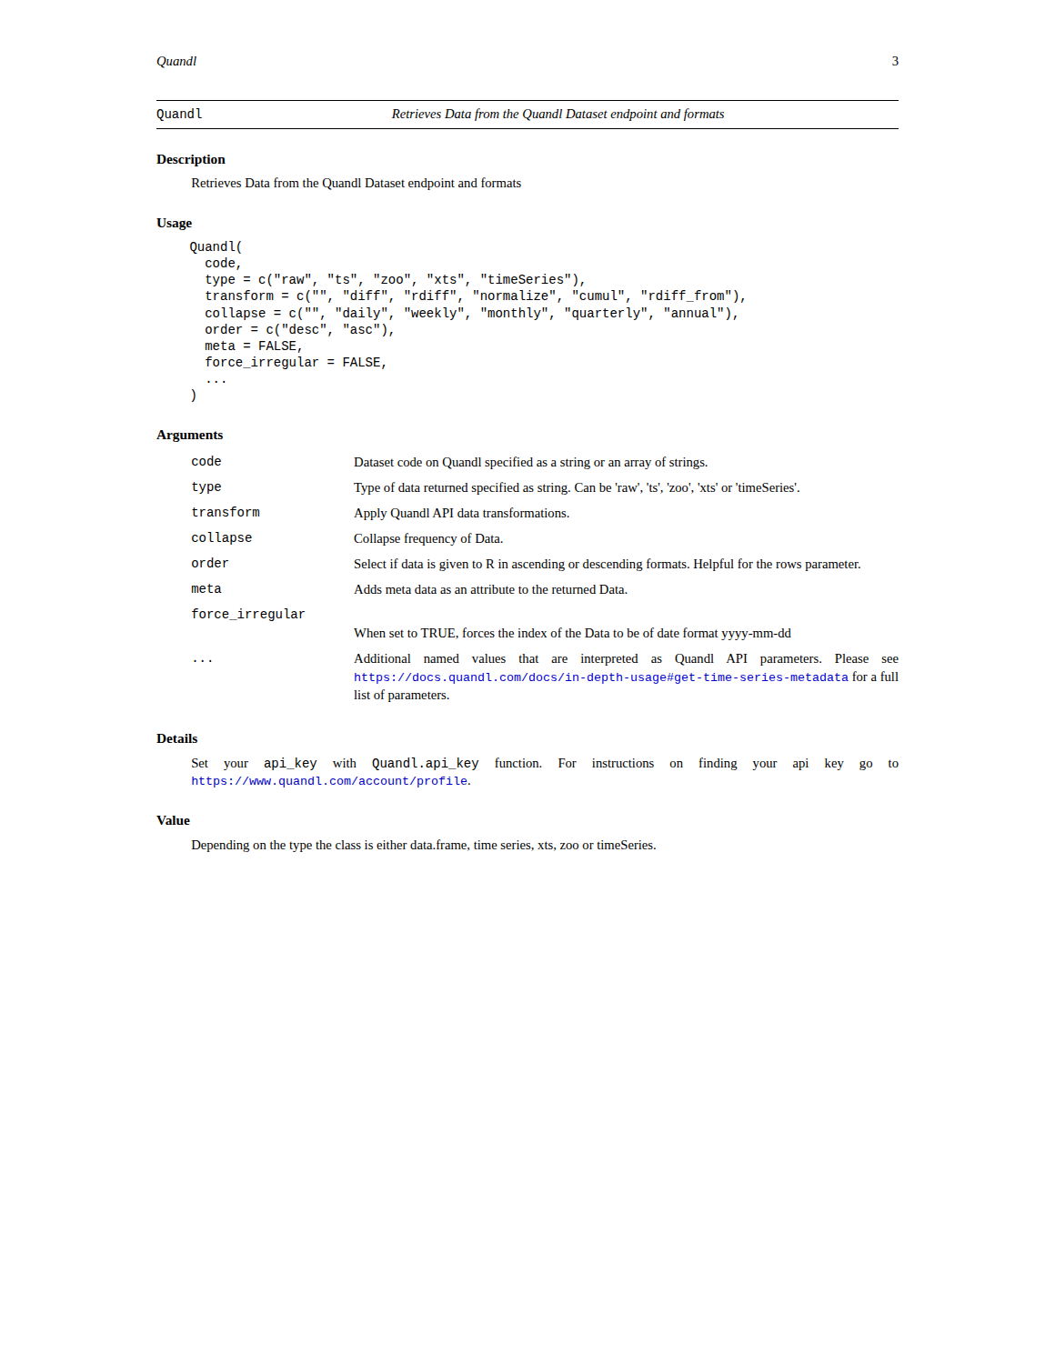Quandl 3
Quandl Retrieves Data from the Quandl Dataset endpoint and formats
Description
Retrieves Data from the Quandl Dataset endpoint and formats
Usage
Quandl(
  code,
  type = c("raw", "ts", "zoo", "xts", "timeSeries"),
  transform = c("", "diff", "rdiff", "normalize", "cumul", "rdiff_from"),
  collapse = c("", "daily", "weekly", "monthly", "quarterly", "annual"),
  order = c("desc", "asc"),
  meta = FALSE,
  force_irregular = FALSE,
  ...
)
Arguments
code
Dataset code on Quandl specified as a string or an array of strings.
type
Type of data returned specified as string. Can be 'raw', 'ts', 'zoo', 'xts' or 'timeSeries'.
transform
Apply Quandl API data transformations.
collapse
Collapse frequency of Data.
order
Select if data is given to R in ascending or descending formats. Helpful for the rows parameter.
meta
Adds meta data as an attribute to the returned Data.
force_irregular
When set to TRUE, forces the index of the Data to be of date format yyyy-mm-dd
...
Additional named values that are interpreted as Quandl API parameters. Please see https://docs.quandl.com/docs/in-depth-usage#get-time-series-metadata for a full list of parameters.
Details
Set your api_key with Quandl.api_key function. For instructions on finding your api key go to https://www.quandl.com/account/profile.
Value
Depending on the type the class is either data.frame, time series, xts, zoo or timeSeries.